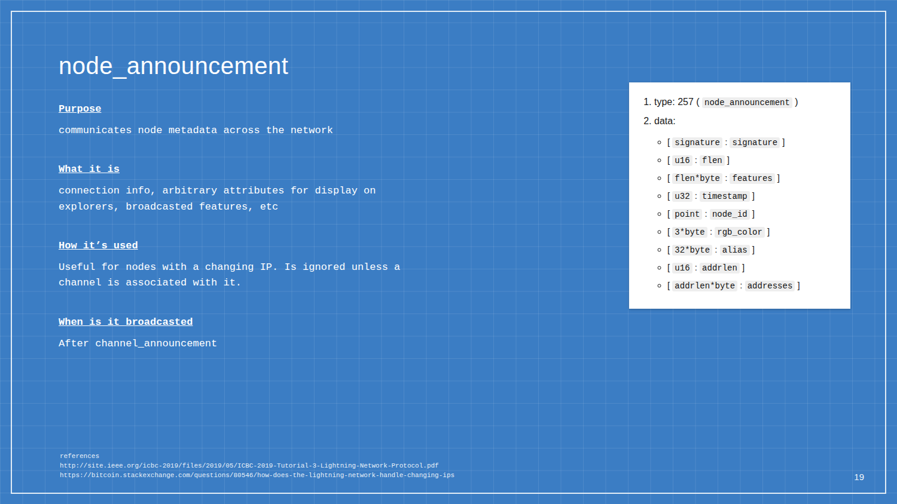node_announcement
Purpose
communicates node metadata across the network
What it is
connection info, arbitrary attributes for display on explorers, broadcasted features, etc
How it’s used
Useful for nodes with a changing IP. Is ignored unless a channel is associated with it.
When is it broadcasted
After channel_announcement
type: 257 ( node_announcement )
data:
[ signature : signature ]
[ u16 : flen ]
[ flen*byte : features ]
[ u32 : timestamp ]
[ point : node_id ]
[ 3*byte : rgb_color ]
[ 32*byte : alias ]
[ u16 : addrlen ]
[ addrlen*byte : addresses ]
references
http://site.ieee.org/icbc-2019/files/2019/05/ICBC-2019-Tutorial-3-Lightning-Network-Protocol.pdf
https://bitcoin.stackexchange.com/questions/80546/how-does-the-lightning-network-handle-changing-ips
19